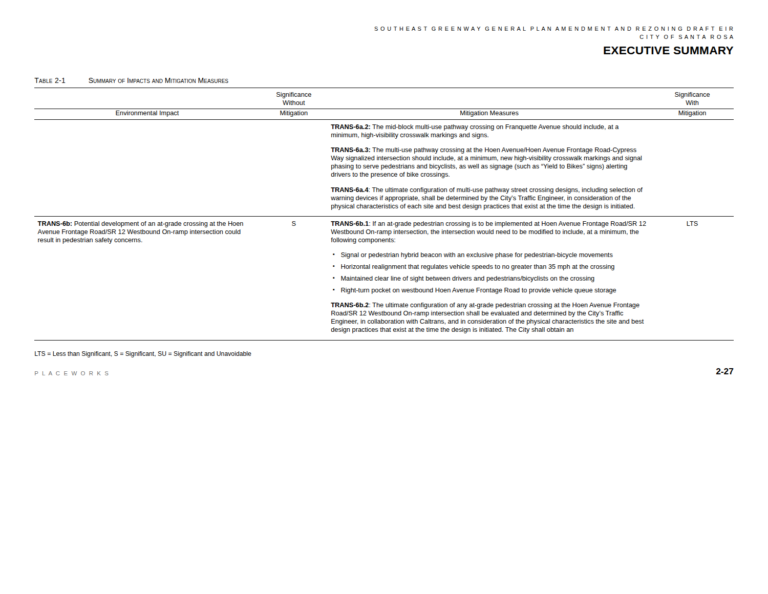S O U T H E A S T G R E E N W A Y G E N E R A L P L A N A M E N D M E N T A N D R E Z O N I N G D R A F T E I R
C I T Y O F S A N T A R O S A
EXECUTIVE SUMMARY
Table 2-1 Summary of Impacts and Mitigation Measures
| | Significance Without | | Significance With |
| --- | --- | --- | --- |
| Environmental Impact | Mitigation | Mitigation Measures | Mitigation |
| | | TRANS-6a.2: The mid-block multi-use pathway crossing on Franquette Avenue should include, at a minimum, high-visibility crosswalk markings and signs. TRANS-6a.3: The multi-use pathway crossing at the Hoen Avenue/Hoen Avenue Frontage Road-Cypress Way signalized intersection should include, at a minimum, new high-visibility crosswalk markings and signal phasing to serve pedestrians and bicyclists, as well as signage (such as “Yield to Bikes” signs) alerting drivers to the presence of bike crossings. TRANS-6a.4 : The ultimate configuration of multi-use pathway street crossing designs, including selection of warning devices if appropriate, shall be determined by the City’s Traffic Engineer, in consideration of the physical characteristics of each site and best design practices that exist at the time the design is initiated. | |
| TRANS-6b: Potential development of an at-grade crossing at the Hoen Avenue Frontage Road/SR 12 Westbound On-ramp intersection could result in pedestrian safety concerns. | S | TRANS-6b.1 : If an at-grade pedestrian crossing is to be implemented at Hoen Avenue Frontage Road/SR 12 Westbound On-ramp intersection, the intersection would need to be modified to include, at a minimum, the following components: Signal or pedestrian hybrid beacon with an exclusive phase for pedestrian-bicycle movements Horizontal realignment that regulates vehicle speeds to no greater than 35 mph at the crossing Maintained clear line of sight between drivers and pedestrians/bicyclists on the crossing Right-turn pocket on westbound Hoen Avenue Frontage Road to provide vehicle queue storage TRANS-6b.2 : The ultimate configuration of any at-grade pedestrian crossing at the Hoen Avenue Frontage Road/SR 12 Westbound On-ramp intersection shall be evaluated and determined by the City’s Traffic Engineer, in collaboration with Caltrans, and in consideration of the physical characteristics the site and best design practices that exist at the time the design is initiated. The City shall obtain an | LTS |
LTS = Less than Significant, S = Significant, SU = Significant and Unavoidable
P L A C E W O R K S
2-27